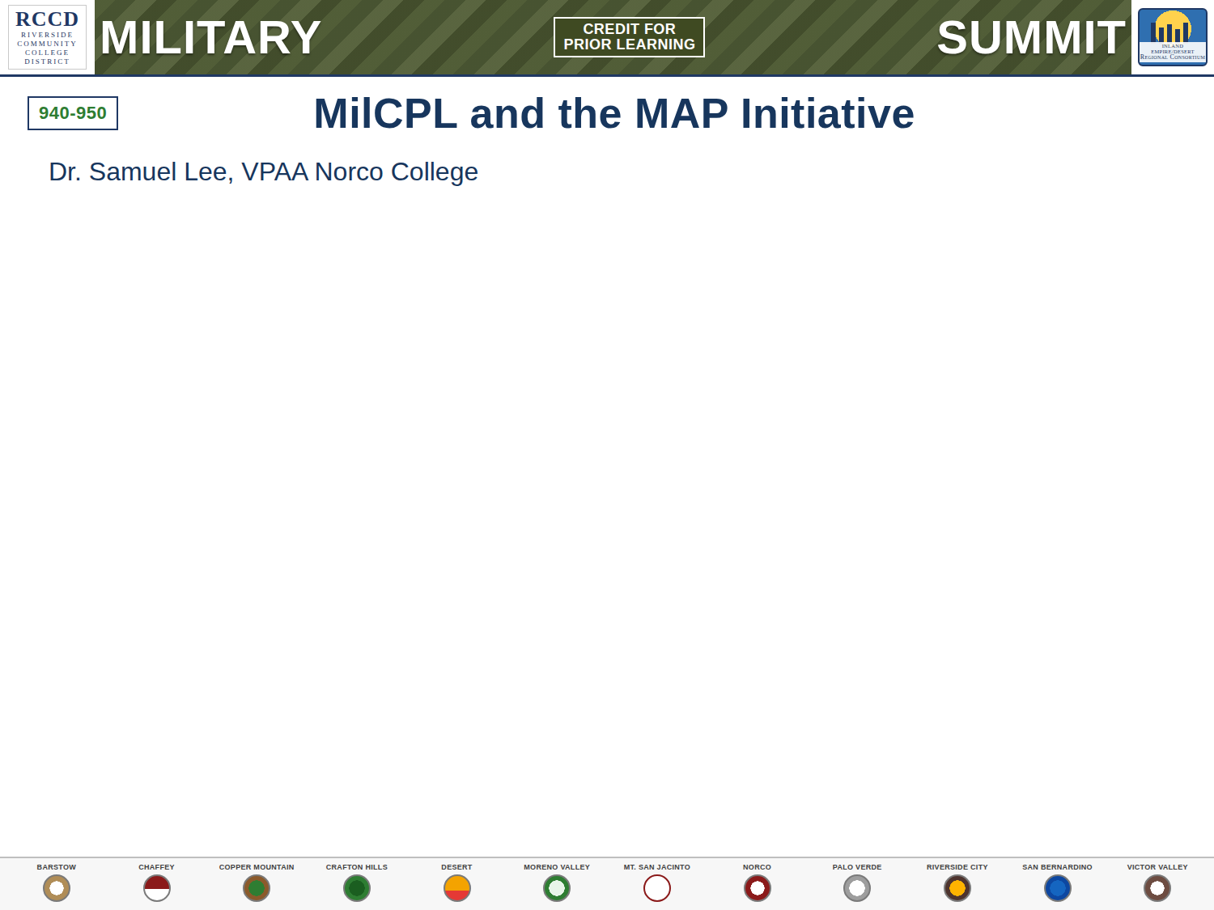RCCD RIVERSIDE COMMUNITY COLLEGE DISTRICT
MILITARY
CREDIT FOR PRIOR LEARNING
SUMMIT
INLAND EMPIRE/DESERT Regional Consortium
940-950
MilCPL and the MAP Initiative
Dr. Samuel Lee, VPAA Norco College
BARSTOW
CHAFFEY
COPPER MOUNTAIN
CRAFTON HILLS
DESERT
MORENO VALLEY
MT. SAN JACINTO
NORCO
PALO VERDE
RIVERSIDE CITY
SAN BERNARDINO
VICTOR VALLEY